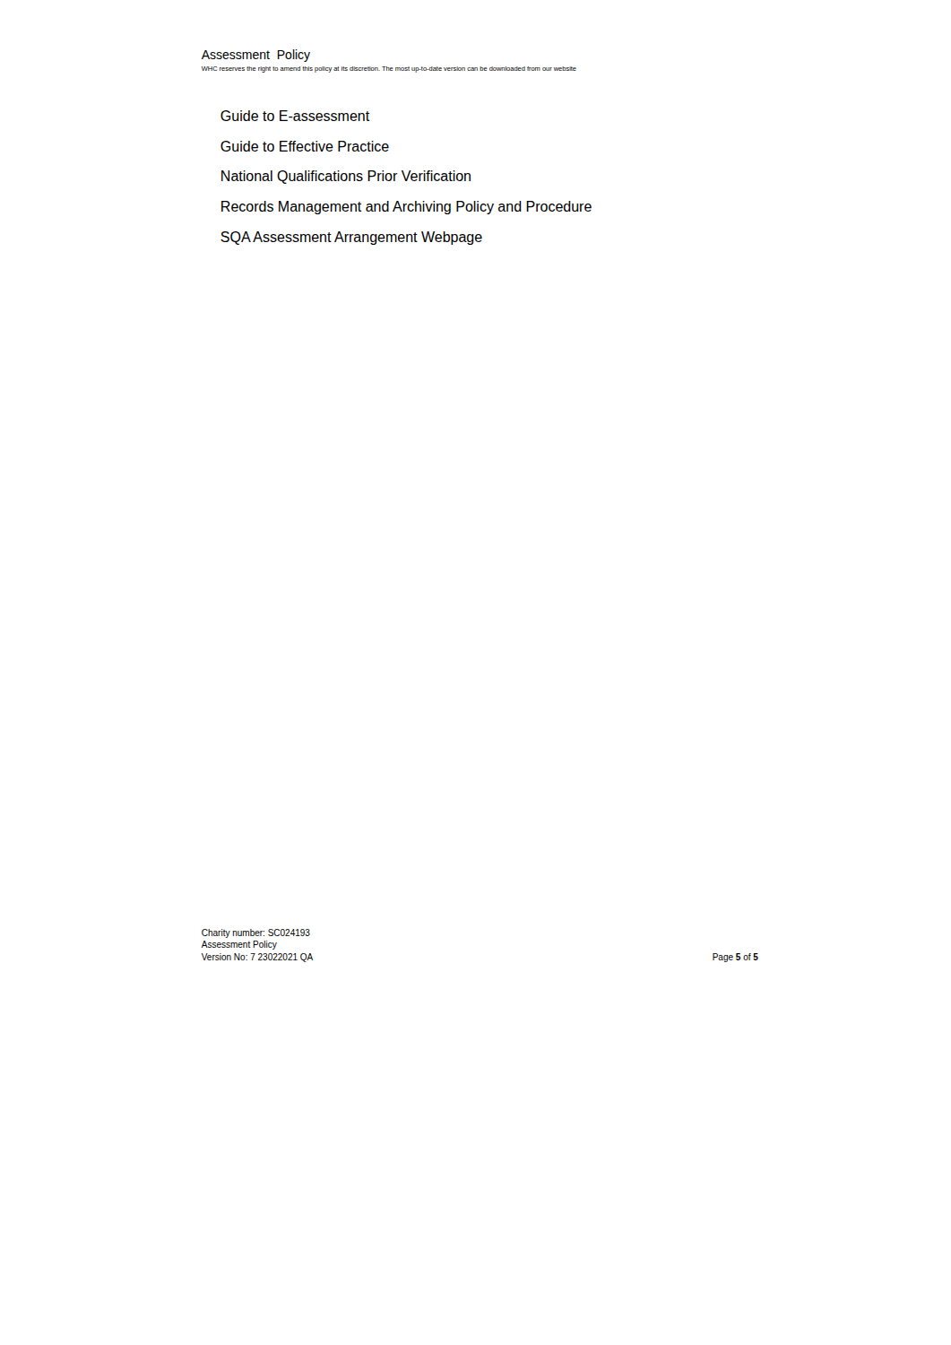Assessment Policy
WHC reserves the right to amend this policy at its discretion. The most up-to-date version can be downloaded from our website
Guide to E-assessment
Guide to Effective Practice
National Qualifications Prior Verification
Records Management and Archiving Policy and Procedure
SQA Assessment Arrangement Webpage
Charity number: SC024193 Assessment Policy Version No: 7 23022021 QA
Page 5 of 5